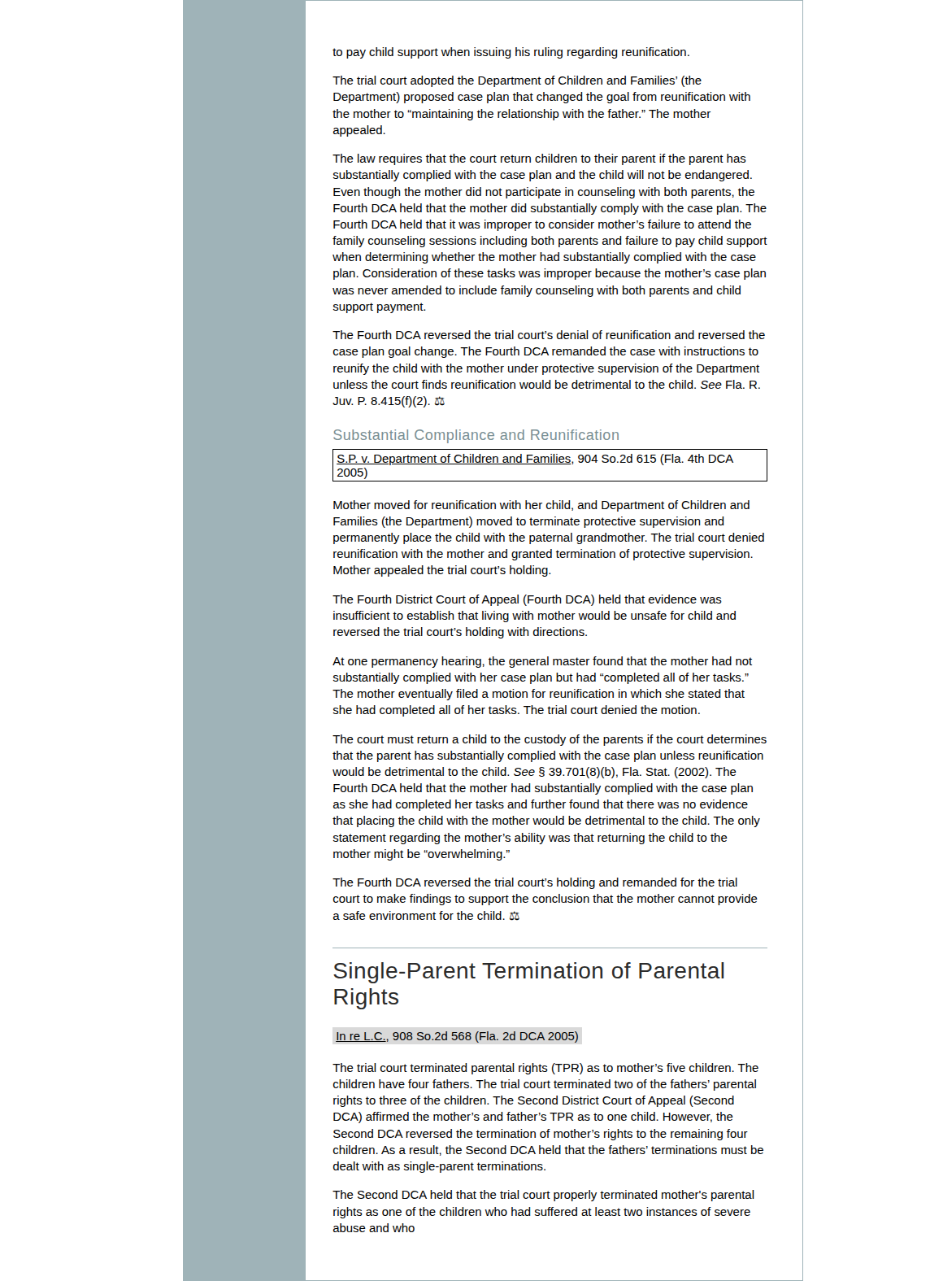to pay child support when issuing his ruling regarding reunification.
The trial court adopted the Department of Children and Families’ (the Department) proposed case plan that changed the goal from reunification with the mother to “maintaining the relationship with the father.” The mother appealed.
The law requires that the court return children to their parent if the parent has substantially complied with the case plan and the child will not be endangered. Even though the mother did not participate in counseling with both parents, the Fourth DCA held that the mother did substantially comply with the case plan. The Fourth DCA held that it was improper to consider mother’s failure to attend the family counseling sessions including both parents and failure to pay child support when determining whether the mother had substantially complied with the case plan. Consideration of these tasks was improper because the mother’s case plan was never amended to include family counseling with both parents and child support payment.
The Fourth DCA reversed the trial court’s denial of reunification and reversed the case plan goal change. The Fourth DCA remanded the case with instructions to reunify the child with the mother under protective supervision of the Department unless the court finds reunification would be detrimental to the child. See Fla. R. Juv. P. 8.415(f)(2). ⚖
Substantial Compliance and Reunification
S.P. v. Department of Children and Families, 904 So.2d 615 (Fla. 4th DCA 2005)
Mother moved for reunification with her child, and Department of Children and Families (the Department) moved to terminate protective supervision and permanently place the child with the paternal grandmother. The trial court denied reunification with the mother and granted termination of protective supervision. Mother appealed the trial court’s holding.
The Fourth District Court of Appeal (Fourth DCA) held that evidence was insufficient to establish that living with mother would be unsafe for child and reversed the trial court’s holding with directions.
At one permanency hearing, the general master found that the mother had not substantially complied with her case plan but had “completed all of her tasks.” The mother eventually filed a motion for reunification in which she stated that she had completed all of her tasks. The trial court denied the motion.
The court must return a child to the custody of the parents if the court determines that the parent has substantially complied with the case plan unless reunification would be detrimental to the child. See § 39.701(8)(b), Fla. Stat. (2002). The Fourth DCA held that the mother had substantially complied with the case plan as she had completed her tasks and further found that there was no evidence that placing the child with the mother would be detrimental to the child. The only statement regarding the mother’s ability was that returning the child to the mother might be “overwhelming.”
The Fourth DCA reversed the trial court’s holding and remanded for the trial court to make findings to support the conclusion that the mother cannot provide a safe environment for the child. ⚖
Single-Parent Termination of Parental Rights
In re L.C., 908 So.2d 568 (Fla. 2d DCA 2005)
The trial court terminated parental rights (TPR) as to mother’s five children. The children have four fathers. The trial court terminated two of the fathers’ parental rights to three of the children. The Second District Court of Appeal (Second DCA) affirmed the mother’s and father’s TPR as to one child. However, the Second DCA reversed the termination of mother’s rights to the remaining four children. As a result, the Second DCA held that the fathers’ terminations must be dealt with as single-parent terminations.
The Second DCA held that the trial court properly terminated mother's parental rights as one of the children who had suffered at least two instances of severe abuse and who